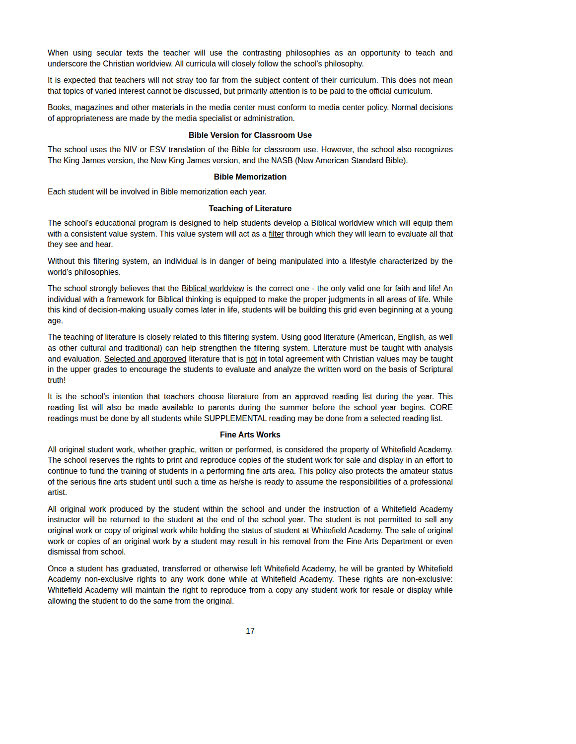When using secular texts the teacher will use the contrasting philosophies as an opportunity to teach and underscore the Christian worldview. All curricula will closely follow the school's philosophy.
It is expected that teachers will not stray too far from the subject content of their curriculum. This does not mean that topics of varied interest cannot be discussed, but primarily attention is to be paid to the official curriculum.
Books, magazines and other materials in the media center must conform to media center policy. Normal decisions of appropriateness are made by the media specialist or administration.
Bible Version for Classroom Use
The school uses the NIV or ESV translation of the Bible for classroom use. However, the school also recognizes The King James version, the New King James version, and the NASB (New American Standard Bible).
Bible Memorization
Each student will be involved in Bible memorization each year.
Teaching of Literature
The school's educational program is designed to help students develop a Biblical worldview which will equip them with a consistent value system. This value system will act as a filter through which they will learn to evaluate all that they see and hear.
Without this filtering system, an individual is in danger of being manipulated into a lifestyle characterized by the world's philosophies.
The school strongly believes that the Biblical worldview is the correct one - the only valid one for faith and life! An individual with a framework for Biblical thinking is equipped to make the proper judgments in all areas of life. While this kind of decision-making usually comes later in life, students will be building this grid even beginning at a young age.
The teaching of literature is closely related to this filtering system. Using good literature (American, English, as well as other cultural and traditional) can help strengthen the filtering system. Literature must be taught with analysis and evaluation. Selected and approved literature that is not in total agreement with Christian values may be taught in the upper grades to encourage the students to evaluate and analyze the written word on the basis of Scriptural truth!
It is the school's intention that teachers choose literature from an approved reading list during the year. This reading list will also be made available to parents during the summer before the school year begins. CORE readings must be done by all students while SUPPLEMENTAL reading may be done from a selected reading list.
Fine Arts Works
All original student work, whether graphic, written or performed, is considered the property of Whitefield Academy. The school reserves the rights to print and reproduce copies of the student work for sale and display in an effort to continue to fund the training of students in a performing fine arts area. This policy also protects the amateur status of the serious fine arts student until such a time as he/she is ready to assume the responsibilities of a professional artist.
All original work produced by the student within the school and under the instruction of a Whitefield Academy instructor will be returned to the student at the end of the school year. The student is not permitted to sell any original work or copy of original work while holding the status of student at Whitefield Academy. The sale of original work or copies of an original work by a student may result in his removal from the Fine Arts Department or even dismissal from school.
Once a student has graduated, transferred or otherwise left Whitefield Academy, he will be granted by Whitefield Academy non-exclusive rights to any work done while at Whitefield Academy. These rights are non-exclusive: Whitefield Academy will maintain the right to reproduce from a copy any student work for resale or display while allowing the student to do the same from the original.
17